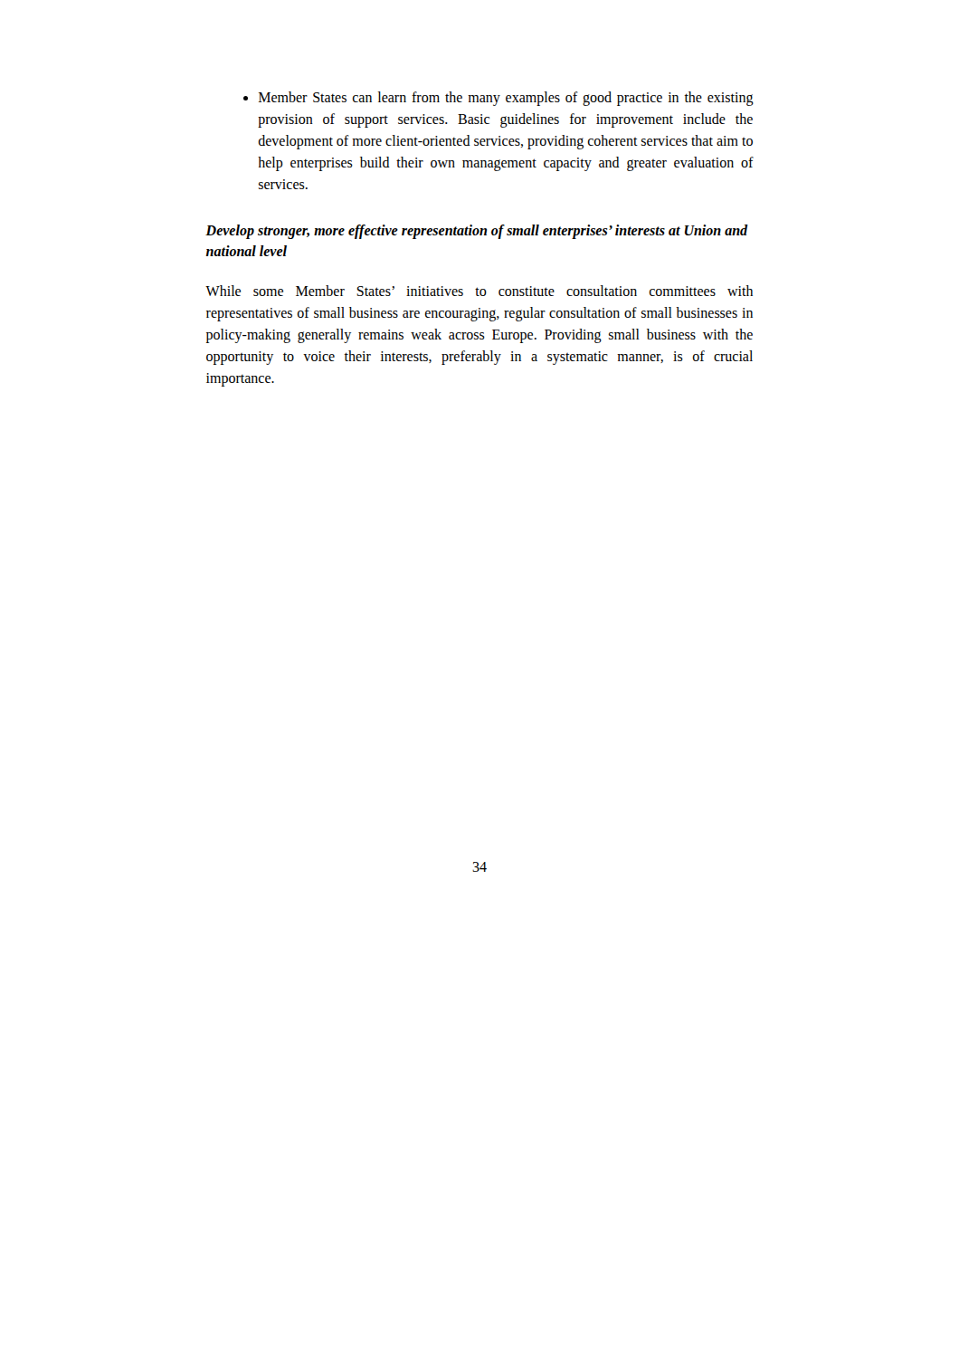Member States can learn from the many examples of good practice in the existing provision of support services. Basic guidelines for improvement include the development of more client-oriented services, providing coherent services that aim to help enterprises build their own management capacity and greater evaluation of services.
Develop stronger, more effective representation of small enterprises’ interests at Union and national level
While some Member States’ initiatives to constitute consultation committees with representatives of small business are encouraging, regular consultation of small businesses in policy-making generally remains weak across Europe. Providing small business with the opportunity to voice their interests, preferably in a systematic manner, is of crucial importance.
34